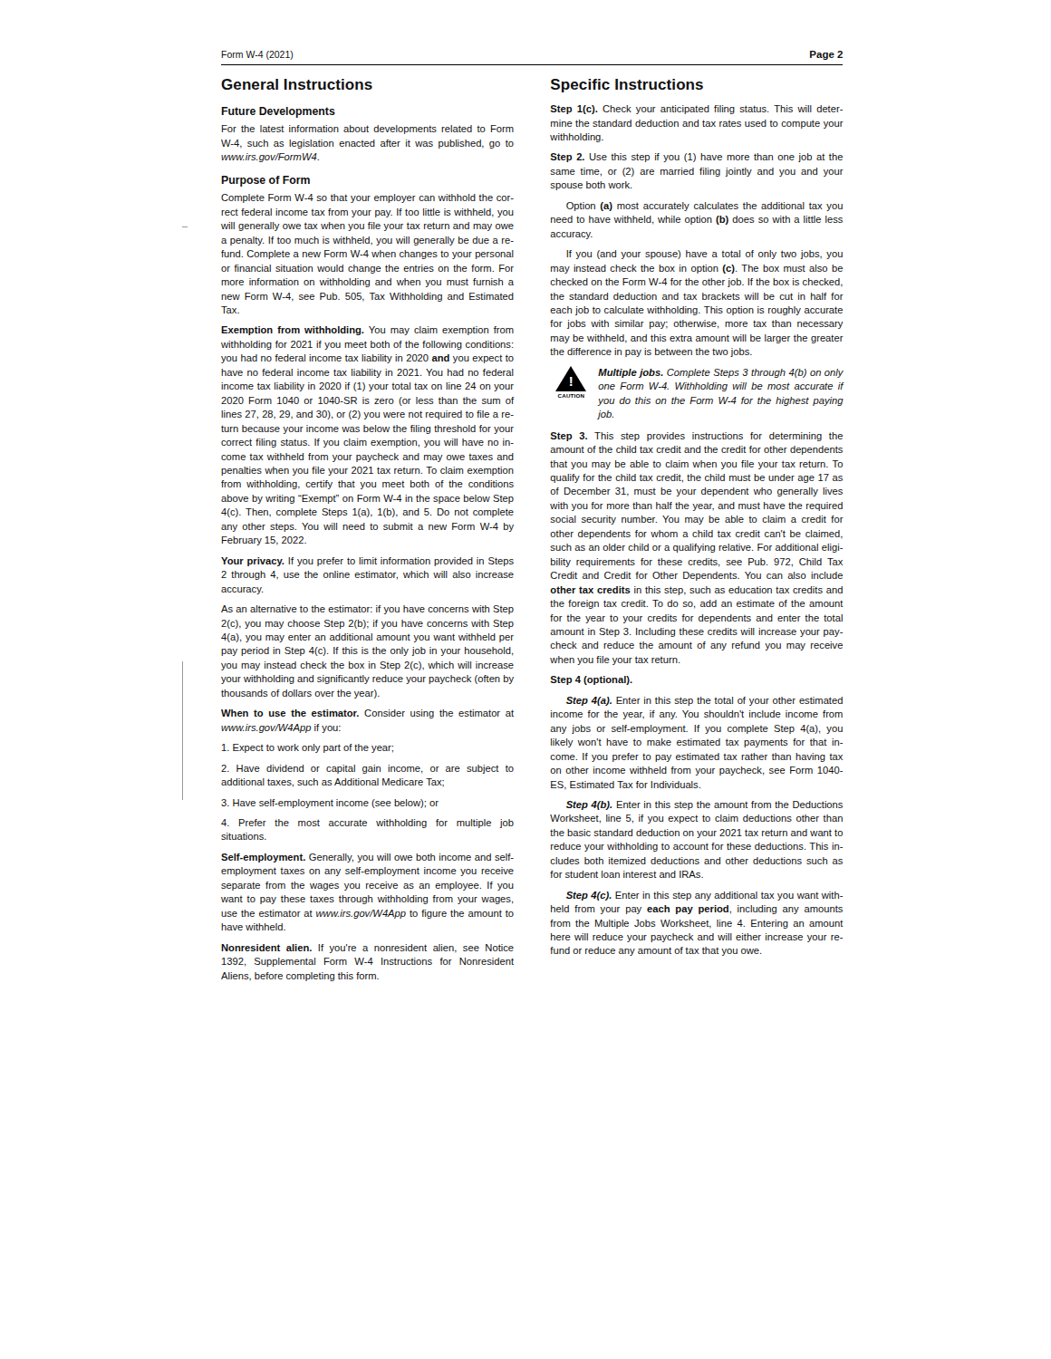Form W-4 (2021)
Page 2
General Instructions
Future Developments
For the latest information about developments related to Form W-4, such as legislation enacted after it was published, go to www.irs.gov/FormW4.
Purpose of Form
Complete Form W-4 so that your employer can withhold the correct federal income tax from your pay. If too little is withheld, you will generally owe tax when you file your tax return and may owe a penalty. If too much is withheld, you will generally be due a refund. Complete a new Form W-4 when changes to your personal or financial situation would change the entries on the form. For more information on withholding and when you must furnish a new Form W-4, see Pub. 505, Tax Withholding and Estimated Tax.
Exemption from withholding. You may claim exemption from withholding for 2021 if you meet both of the following conditions: you had no federal income tax liability in 2020 and you expect to have no federal income tax liability in 2021. You had no federal income tax liability in 2020 if (1) your total tax on line 24 on your 2020 Form 1040 or 1040-SR is zero (or less than the sum of lines 27, 28, 29, and 30), or (2) you were not required to file a return because your income was below the filing threshold for your correct filing status. If you claim exemption, you will have no income tax withheld from your paycheck and may owe taxes and penalties when you file your 2021 tax return. To claim exemption from withholding, certify that you meet both of the conditions above by writing “Exempt” on Form W-4 in the space below Step 4(c). Then, complete Steps 1(a), 1(b), and 5. Do not complete any other steps. You will need to submit a new Form W-4 by February 15, 2022.
Your privacy. If you prefer to limit information provided in Steps 2 through 4, use the online estimator, which will also increase accuracy.
As an alternative to the estimator: if you have concerns with Step 2(c), you may choose Step 2(b); if you have concerns with Step 4(a), you may enter an additional amount you want withheld per pay period in Step 4(c). If this is the only job in your household, you may instead check the box in Step 2(c), which will increase your withholding and significantly reduce your paycheck (often by thousands of dollars over the year).
When to use the estimator. Consider using the estimator at www.irs.gov/W4App if you:
1. Expect to work only part of the year;
2. Have dividend or capital gain income, or are subject to additional taxes, such as Additional Medicare Tax;
3. Have self-employment income (see below); or
4. Prefer the most accurate withholding for multiple job situations.
Self-employment. Generally, you will owe both income and self-employment taxes on any self-employment income you receive separate from the wages you receive as an employee. If you want to pay these taxes through withholding from your wages, use the estimator at www.irs.gov/W4App to figure the amount to have withheld.
Nonresident alien. If you're a nonresident alien, see Notice 1392, Supplemental Form W-4 Instructions for Nonresident Aliens, before completing this form.
Specific Instructions
Step 1(c). Check your anticipated filing status. This will determine the standard deduction and tax rates used to compute your withholding.
Step 2. Use this step if you (1) have more than one job at the same time, or (2) are married filing jointly and you and your spouse both work.
Option (a) most accurately calculates the additional tax you need to have withheld, while option (b) does so with a little less accuracy.
If you (and your spouse) have a total of only two jobs, you may instead check the box in option (c). The box must also be checked on the Form W-4 for the other job. If the box is checked, the standard deduction and tax brackets will be cut in half for each job to calculate withholding. This option is roughly accurate for jobs with similar pay; otherwise, more tax than necessary may be withheld, and this extra amount will be larger the greater the difference in pay is between the two jobs.
!
CAUTION
Multiple jobs. Complete Steps 3 through 4(b) on only one Form W-4. Withholding will be most accurate if you do this on the Form W-4 for the highest paying job.
Step 3. This step provides instructions for determining the amount of the child tax credit and the credit for other dependents that you may be able to claim when you file your tax return. To qualify for the child tax credit, the child must be under age 17 as of December 31, must be your dependent who generally lives with you for more than half the year, and must have the required social security number. You may be able to claim a credit for other dependents for whom a child tax credit can't be claimed, such as an older child or a qualifying relative. For additional eligibility requirements for these credits, see Pub. 972, Child Tax Credit and Credit for Other Dependents. You can also include other tax credits in this step, such as education tax credits and the foreign tax credit. To do so, add an estimate of the amount for the year to your credits for dependents and enter the total amount in Step 3. Including these credits will increase your paycheck and reduce the amount of any refund you may receive when you file your tax return.
Step 4 (optional).
Step 4(a). Enter in this step the total of your other estimated income for the year, if any. You shouldn't include income from any jobs or self-employment. If you complete Step 4(a), you likely won't have to make estimated tax payments for that income. If you prefer to pay estimated tax rather than having tax on other income withheld from your paycheck, see Form 1040-ES, Estimated Tax for Individuals.
Step 4(b). Enter in this step the amount from the Deductions Worksheet, line 5, if you expect to claim deductions other than the basic standard deduction on your 2021 tax return and want to reduce your withholding to account for these deductions. This includes both itemized deductions and other deductions such as for student loan interest and IRAs.
Step 4(c). Enter in this step any additional tax you want withheld from your pay each pay period, including any amounts from the Multiple Jobs Worksheet, line 4. Entering an amount here will reduce your paycheck and will either increase your refund or reduce any amount of tax that you owe.